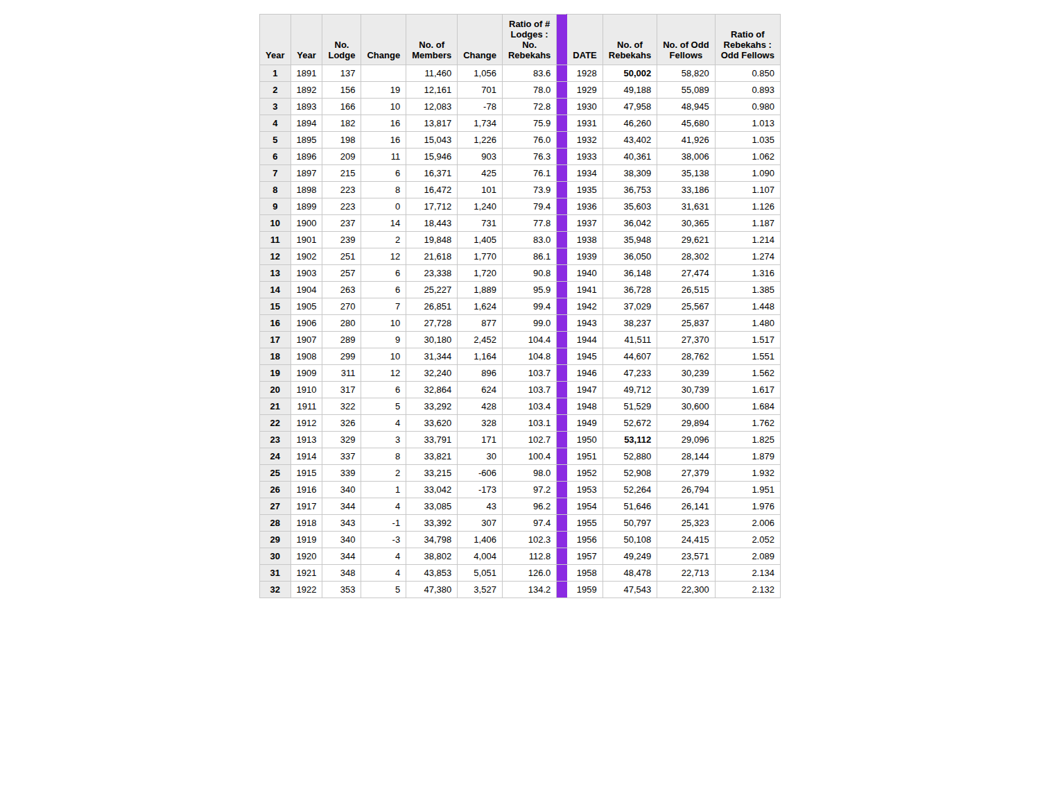| Year | Year | No. Lodge | Change | No. of Members | Change | Ratio of # Lodges : No. Rebekahs | | DATE | No. of Rebekahs | No. of Odd Fellows | Ratio of Rebekahs : Odd Fellows |
| --- | --- | --- | --- | --- | --- | --- | --- | --- | --- | --- | --- |
| 1 | 1891 | 137 | | 11,460 | 1,056 | 83.6 | | 1928 | 50,002 | 58,820 | 0.850 |
| 2 | 1892 | 156 | 19 | 12,161 | 701 | 78.0 | | 1929 | 49,188 | 55,089 | 0.893 |
| 3 | 1893 | 166 | 10 | 12,083 | -78 | 72.8 | | 1930 | 47,958 | 48,945 | 0.980 |
| 4 | 1894 | 182 | 16 | 13,817 | 1,734 | 75.9 | | 1931 | 46,260 | 45,680 | 1.013 |
| 5 | 1895 | 198 | 16 | 15,043 | 1,226 | 76.0 | | 1932 | 43,402 | 41,926 | 1.035 |
| 6 | 1896 | 209 | 11 | 15,946 | 903 | 76.3 | | 1933 | 40,361 | 38,006 | 1.062 |
| 7 | 1897 | 215 | 6 | 16,371 | 425 | 76.1 | | 1934 | 38,309 | 35,138 | 1.090 |
| 8 | 1898 | 223 | 8 | 16,472 | 101 | 73.9 | | 1935 | 36,753 | 33,186 | 1.107 |
| 9 | 1899 | 223 | 0 | 17,712 | 1,240 | 79.4 | | 1936 | 35,603 | 31,631 | 1.126 |
| 10 | 1900 | 237 | 14 | 18,443 | 731 | 77.8 | | 1937 | 36,042 | 30,365 | 1.187 |
| 11 | 1901 | 239 | 2 | 19,848 | 1,405 | 83.0 | | 1938 | 35,948 | 29,621 | 1.214 |
| 12 | 1902 | 251 | 12 | 21,618 | 1,770 | 86.1 | | 1939 | 36,050 | 28,302 | 1.274 |
| 13 | 1903 | 257 | 6 | 23,338 | 1,720 | 90.8 | | 1940 | 36,148 | 27,474 | 1.316 |
| 14 | 1904 | 263 | 6 | 25,227 | 1,889 | 95.9 | | 1941 | 36,728 | 26,515 | 1.385 |
| 15 | 1905 | 270 | 7 | 26,851 | 1,624 | 99.4 | | 1942 | 37,029 | 25,567 | 1.448 |
| 16 | 1906 | 280 | 10 | 27,728 | 877 | 99.0 | | 1943 | 38,237 | 25,837 | 1.480 |
| 17 | 1907 | 289 | 9 | 30,180 | 2,452 | 104.4 | | 1944 | 41,511 | 27,370 | 1.517 |
| 18 | 1908 | 299 | 10 | 31,344 | 1,164 | 104.8 | | 1945 | 44,607 | 28,762 | 1.551 |
| 19 | 1909 | 311 | 12 | 32,240 | 896 | 103.7 | | 1946 | 47,233 | 30,239 | 1.562 |
| 20 | 1910 | 317 | 6 | 32,864 | 624 | 103.7 | | 1947 | 49,712 | 30,739 | 1.617 |
| 21 | 1911 | 322 | 5 | 33,292 | 428 | 103.4 | | 1948 | 51,529 | 30,600 | 1.684 |
| 22 | 1912 | 326 | 4 | 33,620 | 328 | 103.1 | | 1949 | 52,672 | 29,894 | 1.762 |
| 23 | 1913 | 329 | 3 | 33,791 | 171 | 102.7 | | 1950 | 53,112 | 29,096 | 1.825 |
| 24 | 1914 | 337 | 8 | 33,821 | 30 | 100.4 | | 1951 | 52,880 | 28,144 | 1.879 |
| 25 | 1915 | 339 | 2 | 33,215 | -606 | 98.0 | | 1952 | 52,908 | 27,379 | 1.932 |
| 26 | 1916 | 340 | 1 | 33,042 | -173 | 97.2 | | 1953 | 52,264 | 26,794 | 1.951 |
| 27 | 1917 | 344 | 4 | 33,085 | 43 | 96.2 | | 1954 | 51,646 | 26,141 | 1.976 |
| 28 | 1918 | 343 | -1 | 33,392 | 307 | 97.4 | | 1955 | 50,797 | 25,323 | 2.006 |
| 29 | 1919 | 340 | -3 | 34,798 | 1,406 | 102.3 | | 1956 | 50,108 | 24,415 | 2.052 |
| 30 | 1920 | 344 | 4 | 38,802 | 4,004 | 112.8 | | 1957 | 49,249 | 23,571 | 2.089 |
| 31 | 1921 | 348 | 4 | 43,853 | 5,051 | 126.0 | | 1958 | 48,478 | 22,713 | 2.134 |
| 32 | 1922 | 353 | 5 | 47,380 | 3,527 | 134.2 | | 1959 | 47,543 | 22,300 | 2.132 |